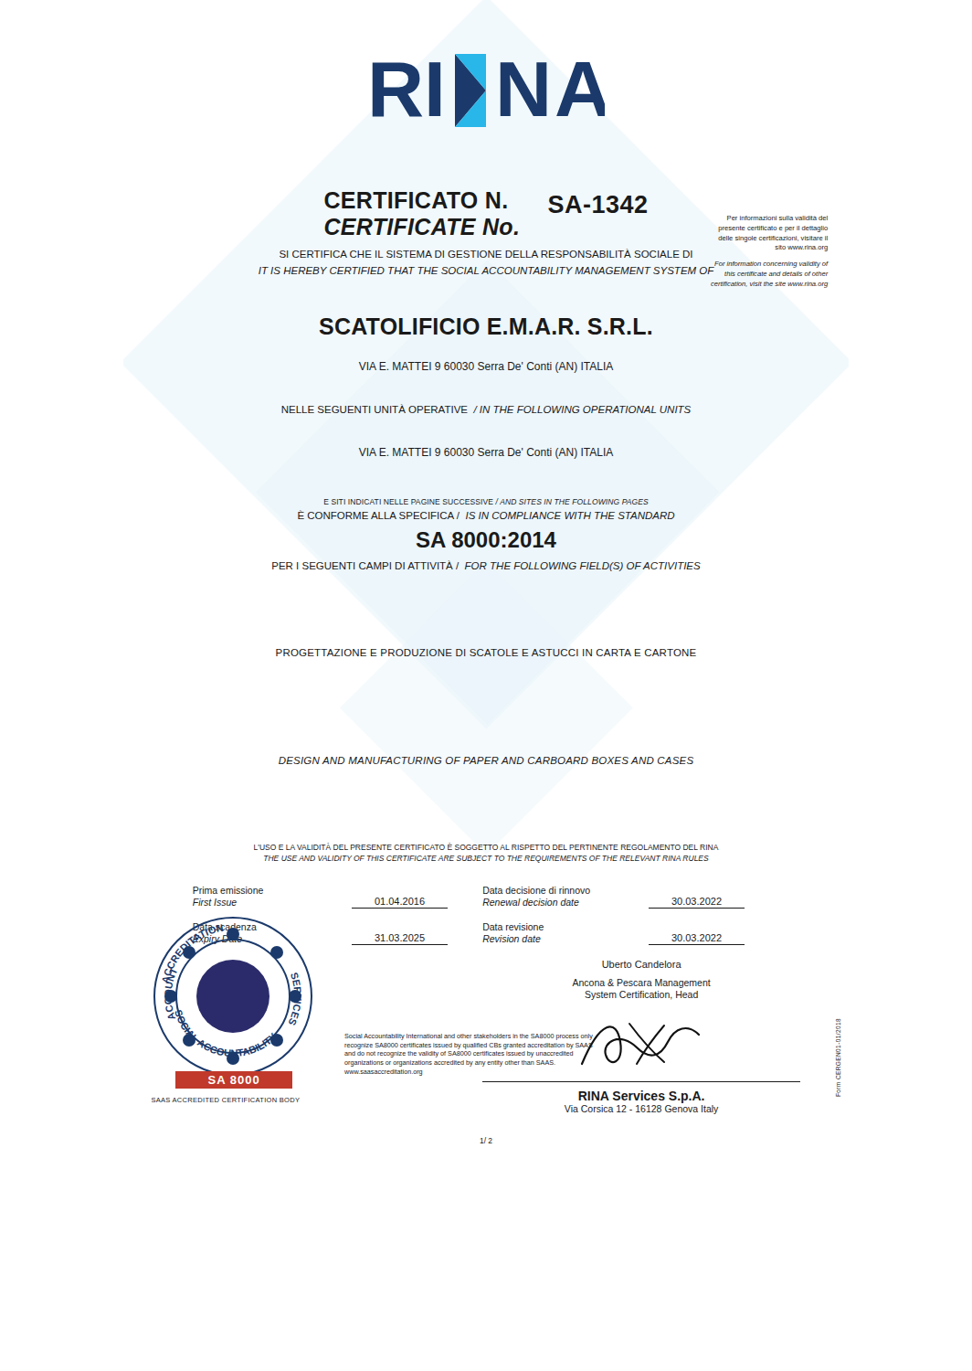R I N A
CERTIFICATO N.
CERTIFICATE No.
SA-1342
SI CERTIFICA CHE IL SISTEMA DI GESTIONE DELLA RESPONSABILITÀ SOCIALE DI
IT IS HEREBY CERTIFIED THAT THE SOCIAL ACCOUNTABILITY MANAGEMENT SYSTEM OF
SCATOLIFICIO E.M.A.R. S.R.L.
VIA E. MATTEI 9 60030 Serra De' Conti (AN) ITALIA
NELLE SEGUENTI UNITÀ OPERATIVE / IN THE FOLLOWING OPERATIONAL UNITS
VIA E. MATTEI 9 60030 Serra De' Conti (AN) ITALIA
E SITI INDICATI NELLE PAGINE SUCCESSIVE / AND SITES IN THE FOLLOWING PAGES
È CONFORME ALLA SPECIFICA / IS IN COMPLIANCE WITH THE STANDARD
SA 8000:2014
PER I SEGUENTI CAMPI DI ATTIVITÀ / FOR THE FOLLOWING FIELD(S) OF ACTIVITIES
PROGETTAZIONE E PRODUZIONE DI SCATOLE E ASTUCCI IN CARTA E CARTONE
DESIGN AND MANUFACTURING OF PAPER AND CARBOARD BOXES AND CASES
L'USO E LA VALIDITÀ DEL PRESENTE CERTIFICATO È SOGGETTO AL RISPETTO DEL PERTINENTE REGOLAMENTO DEL RINA
THE USE AND VALIDITY OF THIS CERTIFICATE ARE SUBJECT TO THE REQUIREMENTS OF THE RELEVANT RINA RULES
Prima emissione First Issue
01.04.2016
Data scadenza Expiry Date
31.03.2025
Data decisione di rinnovo Renewal decision date
30.03.2022
Data revisione Revision date
30.03.2022
Uberto Candelora
Ancona & Pescara Management
System Certification, Head
RINA Services S.p.A.
Via Corsica 12 - 16128 Genova Italy
ACCREDITATION SOCIAL ACCOUNTABILITY ACCOUNTABILITY SERVICES
SA 8000
SAAS ACCREDITED CERTIFICATION BODY
Social Accountability International and other stakeholders in the SA8000 process only recognize SA8000 certificates issued by qualified CBs granted accreditation by SAAS and do not recognize the validity of SA8000 certificates issued by unaccredited organizations or organizations accredited by any entity other than SAAS. www.saasaccreditation.org
Per informazioni sulla validità del presente certificato e per il dettaglio delle singole certificazioni, visitare il sito www.rina.org For information concerning validity of this certificate and details of other certification, visit the site www.rina.org
Form CERGEN01-01/2018
1/ 2